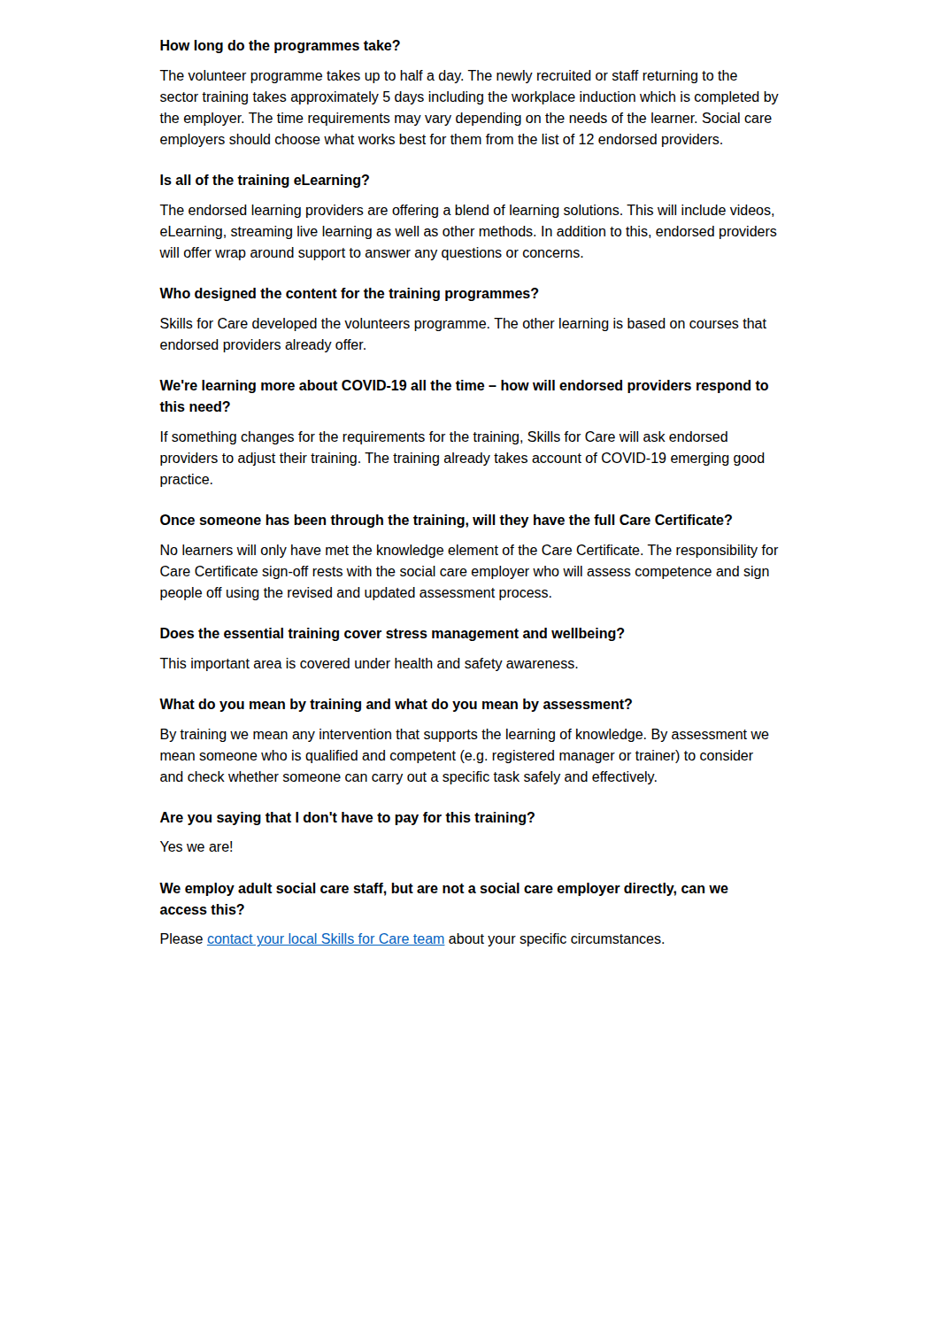How long do the programmes take?
The volunteer programme takes up to half a day. The newly recruited or staff returning to the sector training takes approximately 5 days including the workplace induction which is completed by the employer. The time requirements may vary depending on the needs of the learner. Social care employers should choose what works best for them from the list of 12 endorsed providers.
Is all of the training eLearning?
The endorsed learning providers are offering a blend of learning solutions. This will include videos, eLearning, streaming live learning as well as other methods. In addition to this, endorsed providers will offer wrap around support to answer any questions or concerns.
Who designed the content for the training programmes?
Skills for Care developed the volunteers programme. The other learning is based on courses that endorsed providers already offer.
We're learning more about COVID-19 all the time – how will endorsed providers respond to this need?
If something changes for the requirements for the training, Skills for Care will ask endorsed providers to adjust their training. The training already takes account of COVID-19 emerging good practice.
Once someone has been through the training, will they have the full Care Certificate?
No learners will only have met the knowledge element of the Care Certificate. The responsibility for Care Certificate sign-off rests with the social care employer who will assess competence and sign people off using the revised and updated assessment process.
Does the essential training cover stress management and wellbeing?
This important area is covered under health and safety awareness.
What do you mean by training and what do you mean by assessment?
By training we mean any intervention that supports the learning of knowledge. By assessment we mean someone who is qualified and competent (e.g. registered manager or trainer) to consider and check whether someone can carry out a specific task safely and effectively.
Are you saying that I don't have to pay for this training?
Yes we are!
We employ adult social care staff, but are not a social care employer directly, can we access this?
Please contact your local Skills for Care team about your specific circumstances.